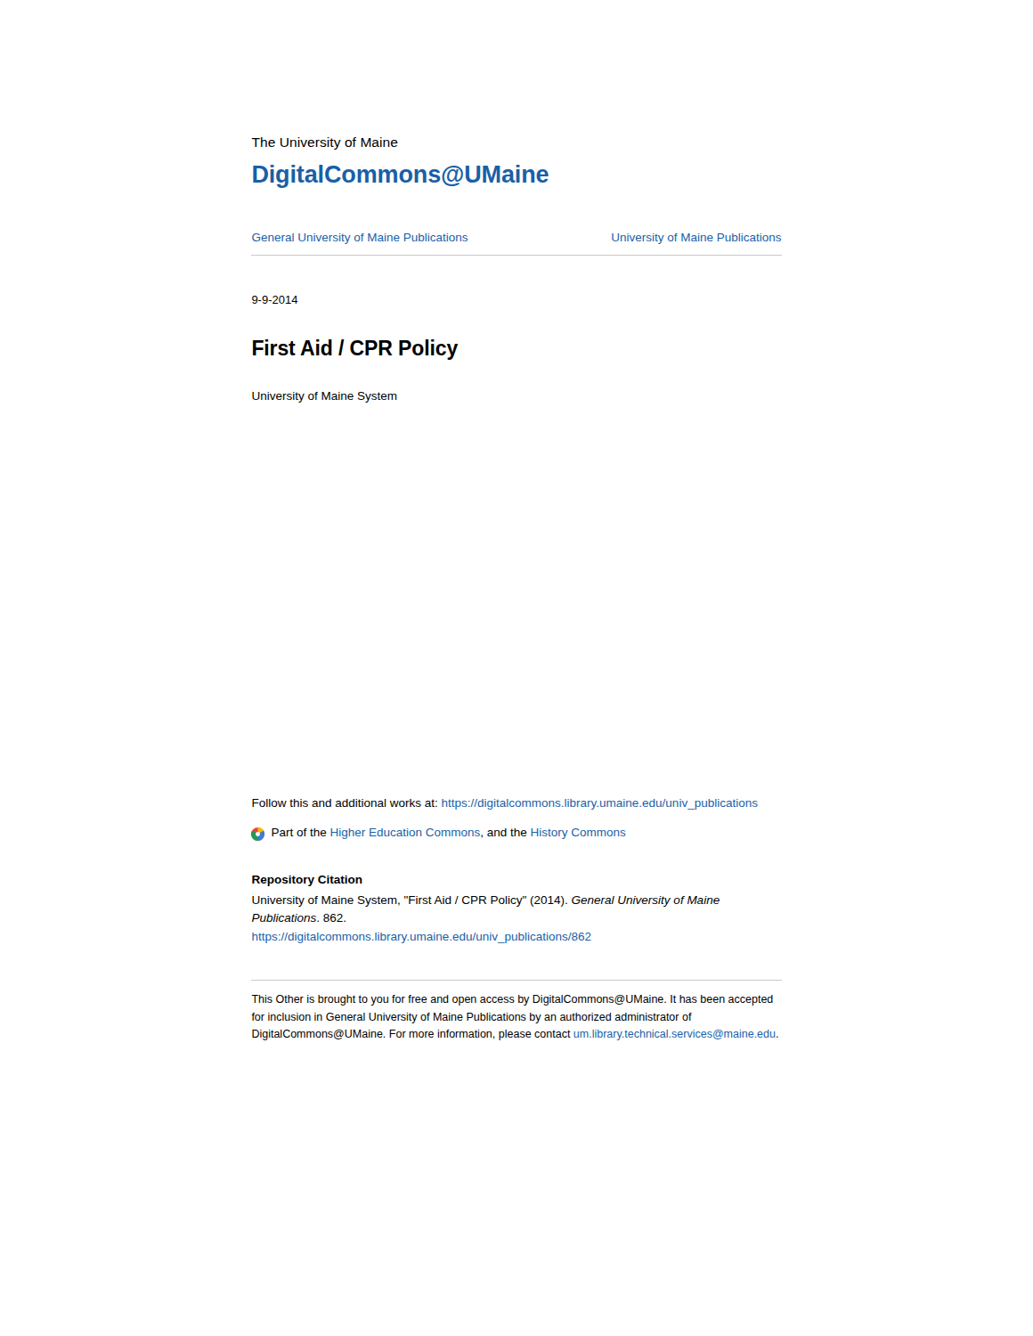The University of Maine
DigitalCommons@UMaine
General University of Maine Publications
University of Maine Publications
9-9-2014
First Aid / CPR Policy
University of Maine System
Follow this and additional works at: https://digitalcommons.library.umaine.edu/univ_publications
Part of the Higher Education Commons, and the History Commons
Repository Citation
University of Maine System, "First Aid / CPR Policy" (2014). General University of Maine Publications. 862.
https://digitalcommons.library.umaine.edu/univ_publications/862
This Other is brought to you for free and open access by DigitalCommons@UMaine. It has been accepted for inclusion in General University of Maine Publications by an authorized administrator of DigitalCommons@UMaine. For more information, please contact um.library.technical.services@maine.edu.